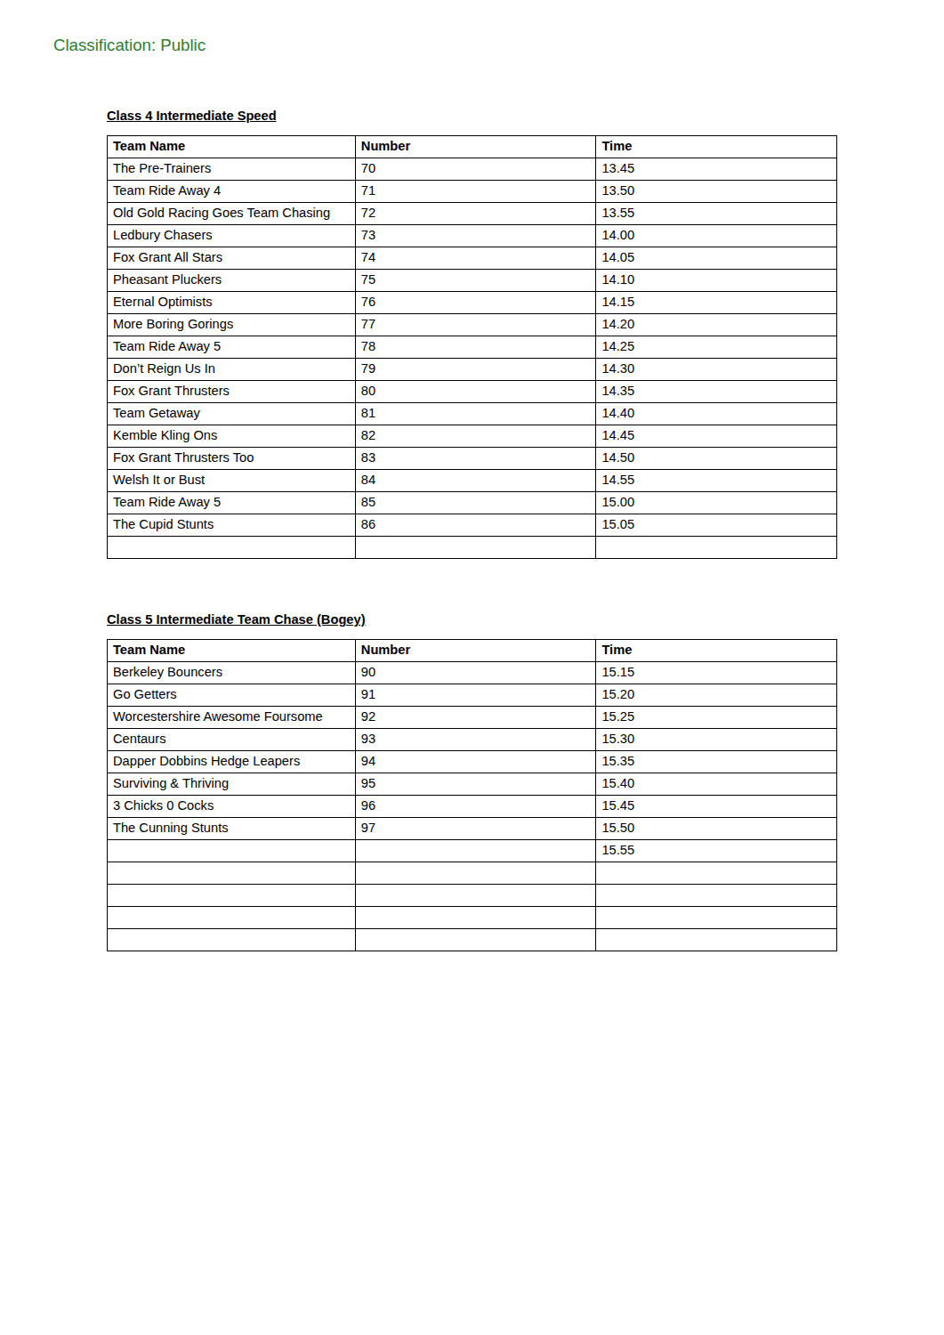Classification: Public
Class 4 Intermediate Speed
| Team Name | Number | Time |
| --- | --- | --- |
| The Pre-Trainers | 70 | 13.45 |
| Team Ride Away 4 | 71 | 13.50 |
| Old Gold Racing Goes Team Chasing | 72 | 13.55 |
| Ledbury Chasers | 73 | 14.00 |
| Fox Grant All Stars | 74 | 14.05 |
| Pheasant Pluckers | 75 | 14.10 |
| Eternal Optimists | 76 | 14.15 |
| More Boring Gorings | 77 | 14.20 |
| Team Ride Away 5 | 78 | 14.25 |
| Don’t Reign Us In | 79 | 14.30 |
| Fox Grant Thrusters | 80 | 14.35 |
| Team Getaway | 81 | 14.40 |
| Kemble Kling Ons | 82 | 14.45 |
| Fox Grant Thrusters Too | 83 | 14.50 |
| Welsh It or Bust | 84 | 14.55 |
| Team Ride Away 5 | 85 | 15.00 |
| The Cupid Stunts | 86 | 15.05 |
Class 5 Intermediate Team Chase (Bogey)
| Team Name | Number | Time |
| --- | --- | --- |
| Berkeley Bouncers | 90 | 15.15 |
| Go Getters | 91 | 15.20 |
| Worcestershire Awesome Foursome | 92 | 15.25 |
| Centaurs | 93 | 15.30 |
| Dapper Dobbins Hedge Leapers | 94 | 15.35 |
| Surviving & Thriving | 95 | 15.40 |
| 3 Chicks 0 Cocks | 96 | 15.45 |
| The Cunning Stunts | 97 | 15.50 |
| | | 15.55 |